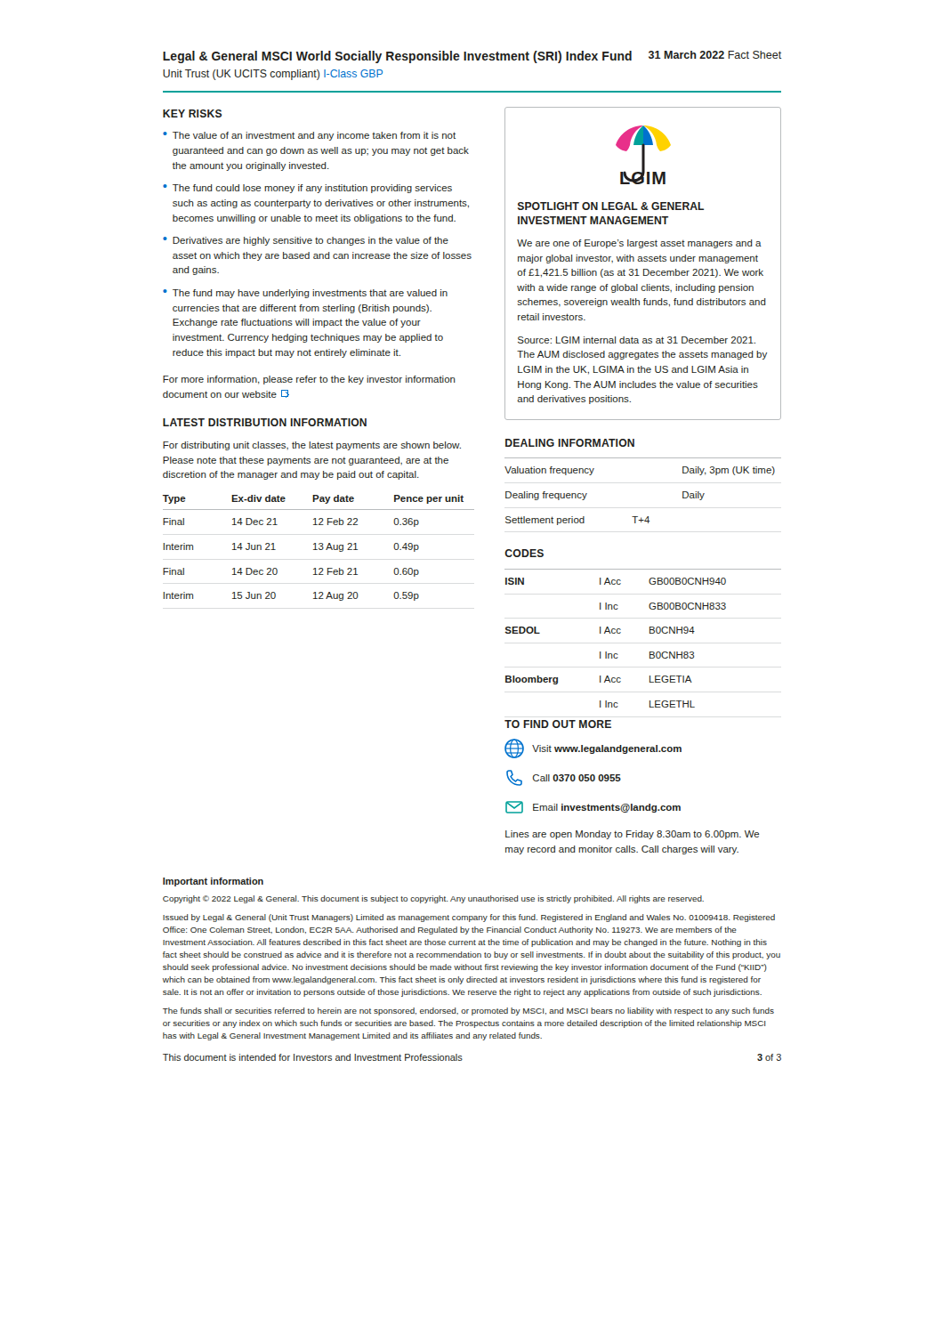31 March 2022 Fact Sheet
Legal & General MSCI World Socially Responsible Investment (SRI) Index Fund
Unit Trust (UK UCITS compliant) I-Class GBP
Key risks
The value of an investment and any income taken from it is not guaranteed and can go down as well as up; you may not get back the amount you originally invested.
The fund could lose money if any institution providing services such as acting as counterparty to derivatives or other instruments, becomes unwilling or unable to meet its obligations to the fund.
Derivatives are highly sensitive to changes in the value of the asset on which they are based and can increase the size of losses and gains.
The fund may have underlying investments that are valued in currencies that are different from sterling (British pounds). Exchange rate fluctuations will impact the value of your investment. Currency hedging techniques may be applied to reduce this impact but may not entirely eliminate it.
For more information, please refer to the key investor information document on our website
Latest distribution information
For distributing unit classes, the latest payments are shown below. Please note that these payments are not guaranteed, are at the discretion of the manager and may be paid out of capital.
| Type | Ex-div date | Pay date | Pence per unit |
| --- | --- | --- | --- |
| Final | 14 Dec 21 | 12 Feb 22 | 0.36p |
| Interim | 14 Jun 21 | 13 Aug 21 | 0.49p |
| Final | 14 Dec 20 | 12 Feb 21 | 0.60p |
| Interim | 15 Jun 20 | 12 Aug 20 | 0.59p |
LGIM
Spotlight on Legal & General Investment Management
We are one of Europe’s largest asset managers and a major global investor, with assets under management of £1,421.5 billion (as at 31 December 2021). We work with a wide range of global clients, including pension schemes, sovereign wealth funds, fund distributors and retail investors.
Source: LGIM internal data as at 31 December 2021. The AUM disclosed aggregates the assets managed by LGIM in the UK, LGIMA in the US and LGIM Asia in Hong Kong. The AUM includes the value of securities and derivatives positions.
Dealing information
| Valuation frequency | | Daily, 3pm (UK time) |
| Dealing frequency | | Daily |
| Settlement period | T+4 | |
Codes
| ISIN | I Acc | GB00B0CNH940 |
| | I Inc | GB00B0CNH833 |
| SEDOL | I Acc | B0CNH94 |
| | I Inc | B0CNH83 |
| Bloomberg | I Acc | LEGETIA |
| | I Inc | LEGETHL |
To find out more
Visit www.legalandgeneral.com
Call 0370 050 0955
Email investments@landg.com
Lines are open Monday to Friday 8.30am to 6.00pm. We may record and monitor calls. Call charges will vary.
Important information
Copyright © 2022 Legal & General. This document is subject to copyright. Any unauthorised use is strictly prohibited. All rights are reserved.
Issued by Legal & General (Unit Trust Managers) Limited as management company for this fund. Registered in England and Wales No. 01009418. Registered Office: One Coleman Street, London, EC2R 5AA. Authorised and Regulated by the Financial Conduct Authority No. 119273. We are members of the Investment Association. All features described in this fact sheet are those current at the time of publication and may be changed in the future. Nothing in this fact sheet should be construed as advice and it is therefore not a recommendation to buy or sell investments. If in doubt about the suitability of this product, you should seek professional advice. No investment decisions should be made without first reviewing the key investor information document of the Fund (“KIID”) which can be obtained from www.legalandgeneral.com. This fact sheet is only directed at investors resident in jurisdictions where this fund is registered for sale. It is not an offer or invitation to persons outside of those jurisdictions. We reserve the right to reject any applications from outside of such jurisdictions.
The funds shall or securities referred to herein are not sponsored, endorsed, or promoted by MSCI, and MSCI bears no liability with respect to any such funds or securities or any index on which such funds or securities are based. The Prospectus contains a more detailed description of the limited relationship MSCI has with Legal & General Investment Management Limited and its affiliates and any related funds.
This document is intended for Investors and Investment Professionals
3 of 3